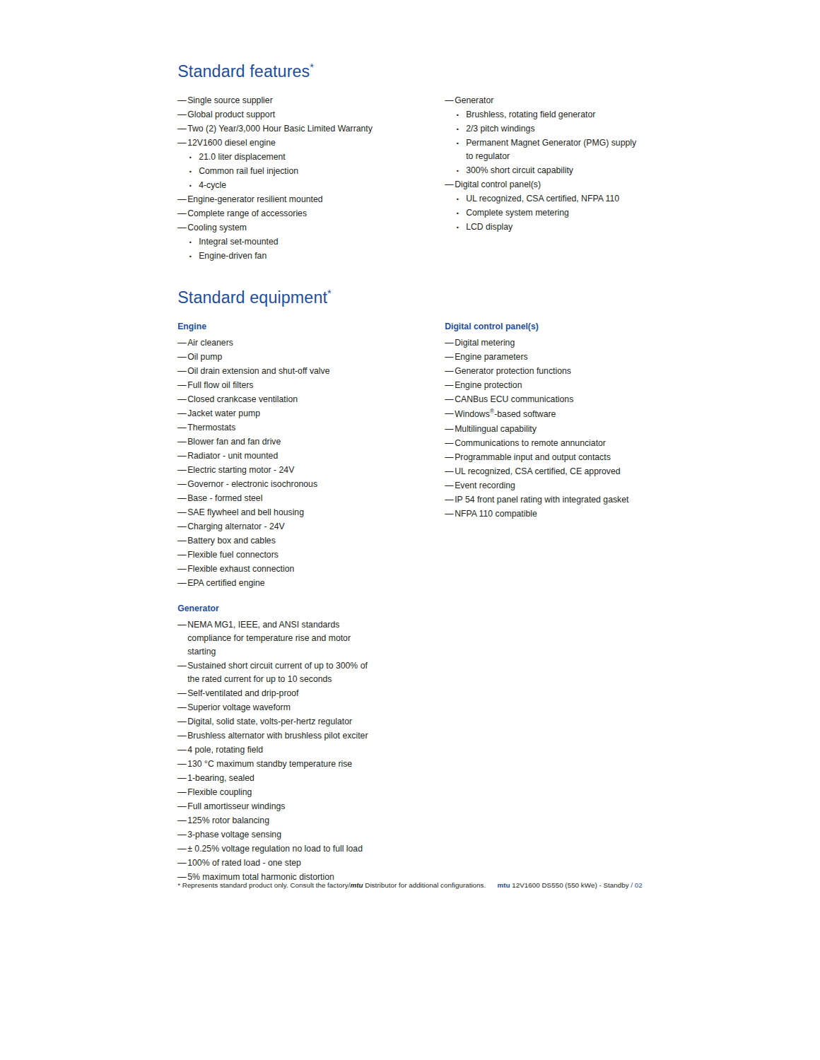Standard features*
Single source supplier
Global product support
Two (2) Year/3,000 Hour Basic Limited Warranty
12V1600 diesel engine
21.0 liter displacement
Common rail fuel injection
4-cycle
Engine-generator resilient mounted
Complete range of accessories
Cooling system
Integral set-mounted
Engine-driven fan
Generator
Brushless, rotating field generator
2/3 pitch windings
Permanent Magnet Generator (PMG) supply to regulator
300% short circuit capability
Digital control panel(s)
UL recognized, CSA certified, NFPA 110
Complete system metering
LCD display
Standard equipment*
Engine
Air cleaners
Oil pump
Oil drain extension and shut-off valve
Full flow oil filters
Closed crankcase ventilation
Jacket water pump
Thermostats
Blower fan and fan drive
Radiator - unit mounted
Electric starting motor - 24V
Governor - electronic isochronous
Base - formed steel
SAE flywheel and bell housing
Charging alternator - 24V
Battery box and cables
Flexible fuel connectors
Flexible exhaust connection
EPA certified engine
Generator
NEMA MG1, IEEE, and ANSI standards compliance for temperature rise and motor starting
Sustained short circuit current of up to 300% of the rated current for up to 10 seconds
Self-ventilated and drip-proof
Superior voltage waveform
Digital, solid state, volts-per-hertz regulator
Brushless alternator with brushless pilot exciter
4 pole, rotating field
130 °C maximum standby temperature rise
1-bearing, sealed
Flexible coupling
Full amortisseur windings
125% rotor balancing
3-phase voltage sensing
± 0.25% voltage regulation no load to full load
100% of rated load - one step
5% maximum total harmonic distortion
Digital control panel(s)
Digital metering
Engine parameters
Generator protection functions
Engine protection
CANBus ECU communications
Windows®-based software
Multilingual capability
Communications to remote annunciator
Programmable input and output contacts
UL recognized, CSA certified, CE approved
Event recording
IP 54 front panel rating with integrated gasket
NFPA 110 compatible
* Represents standard product only. Consult the factory/mtu Distributor for additional configurations.
mtu 12V1600 DS550 (550 kWe) - Standby / 02